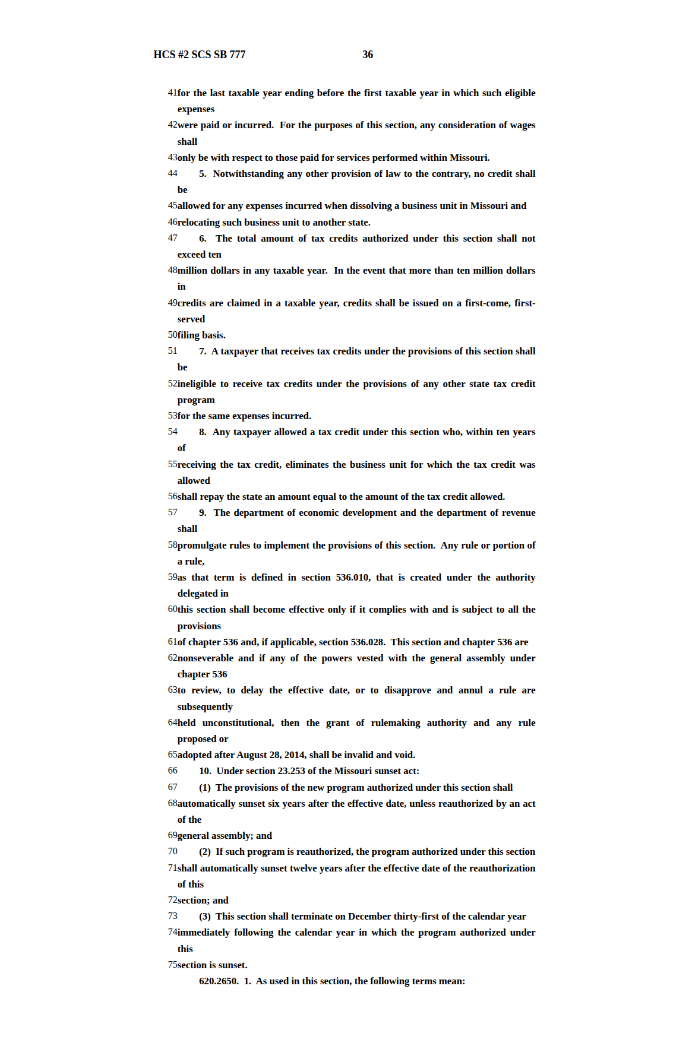HCS #2 SCS SB 777 36
| 41 | for the last taxable year ending before the first taxable year in which such eligible expenses |
| 42 | were paid or incurred. For the purposes of this section, any consideration of wages shall |
| 43 | only be with respect to those paid for services performed within Missouri. |
| 44 | 5. Notwithstanding any other provision of law to the contrary, no credit shall be |
| 45 | allowed for any expenses incurred when dissolving a business unit in Missouri and |
| 46 | relocating such business unit to another state. |
| 47 | 6. The total amount of tax credits authorized under this section shall not exceed ten |
| 48 | million dollars in any taxable year. In the event that more than ten million dollars in |
| 49 | credits are claimed in a taxable year, credits shall be issued on a first-come, first-served |
| 50 | filing basis. |
| 51 | 7. A taxpayer that receives tax credits under the provisions of this section shall be |
| 52 | ineligible to receive tax credits under the provisions of any other state tax credit program |
| 53 | for the same expenses incurred. |
| 54 | 8. Any taxpayer allowed a tax credit under this section who, within ten years of |
| 55 | receiving the tax credit, eliminates the business unit for which the tax credit was allowed |
| 56 | shall repay the state an amount equal to the amount of the tax credit allowed. |
| 57 | 9. The department of economic development and the department of revenue shall |
| 58 | promulgate rules to implement the provisions of this section. Any rule or portion of a rule, |
| 59 | as that term is defined in section 536.010, that is created under the authority delegated in |
| 60 | this section shall become effective only if it complies with and is subject to all the provisions |
| 61 | of chapter 536 and, if applicable, section 536.028. This section and chapter 536 are |
| 62 | nonseverable and if any of the powers vested with the general assembly under chapter 536 |
| 63 | to review, to delay the effective date, or to disapprove and annul a rule are subsequently |
| 64 | held unconstitutional, then the grant of rulemaking authority and any rule proposed or |
| 65 | adopted after August 28, 2014, shall be invalid and void. |
| 66 | 10. Under section 23.253 of the Missouri sunset act: |
| 67 | (1) The provisions of the new program authorized under this section shall |
| 68 | automatically sunset six years after the effective date, unless reauthorized by an act of the |
| 69 | general assembly; and |
| 70 | (2) If such program is reauthorized, the program authorized under this section |
| 71 | shall automatically sunset twelve years after the effective date of the reauthorization of this |
| 72 | section; and |
| 73 | (3) This section shall terminate on December thirty-first of the calendar year |
| 74 | immediately following the calendar year in which the program authorized under this |
| 75 | section is sunset. |
| | 620.2650. 1. As used in this section, the following terms mean: |